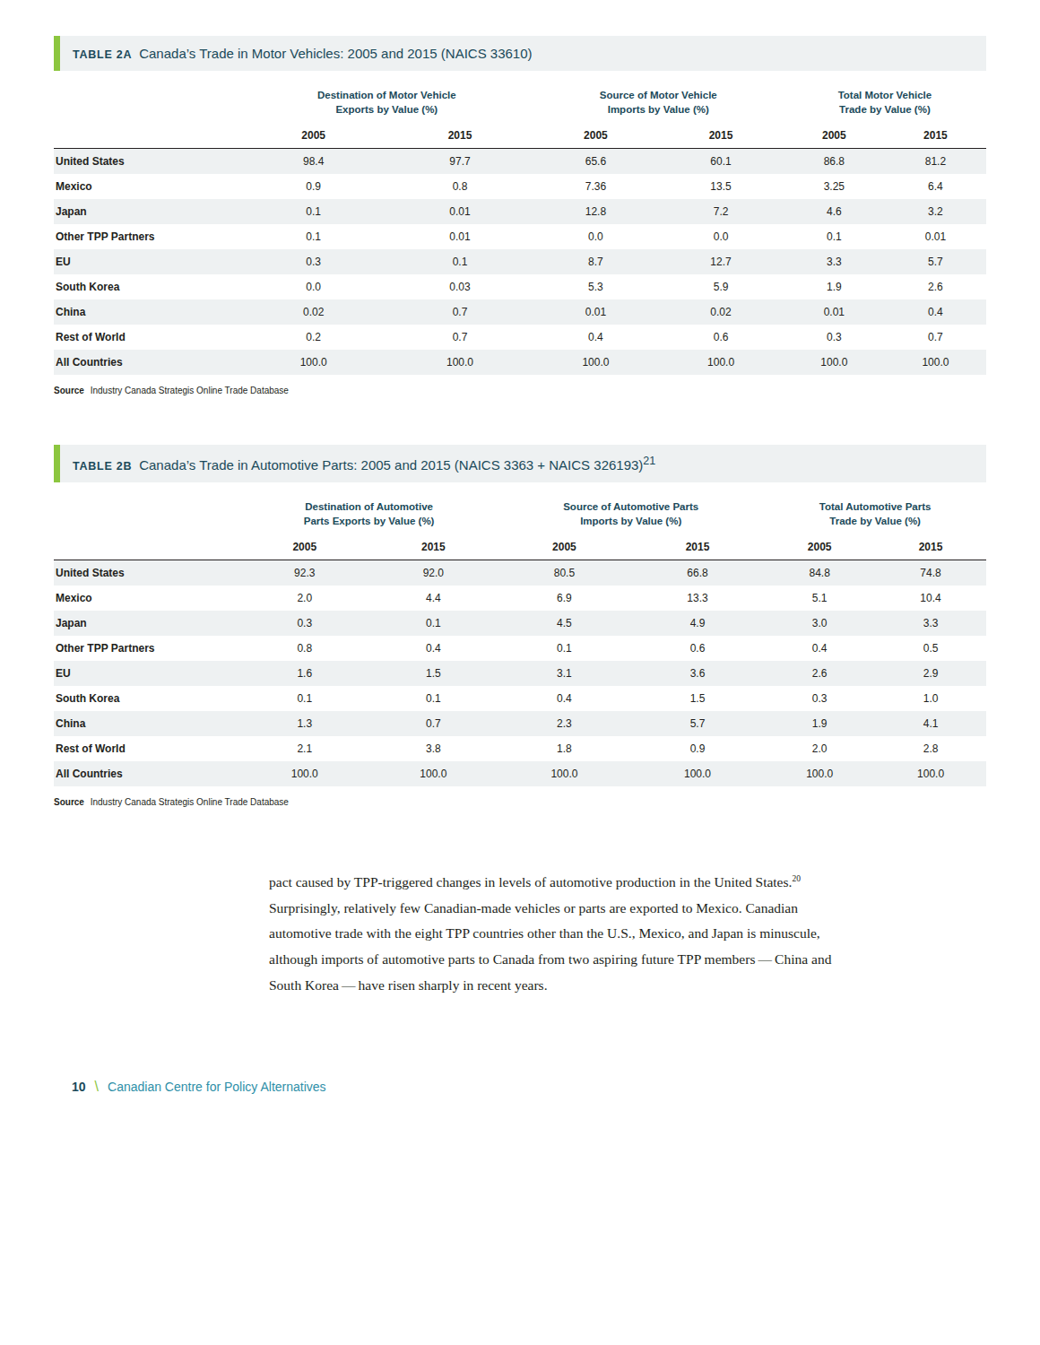TABLE 2A Canada’s Trade in Motor Vehicles: 2005 and 2015 (NAICS 33610)
| | Destination of Motor Vehicle Exports by Value (%) | Source of Motor Vehicle Imports by Value (%) | Total Motor Vehicle Trade by Value (%) |
| --- | --- | --- | --- |
| | 2005 | 2015 | 2005 | 2015 | 2005 | 2015 |
| United States | 98.4 | 97.7 | 65.6 | 60.1 | 86.8 | 81.2 |
| Mexico | 0.9 | 0.8 | 7.36 | 13.5 | 3.25 | 6.4 |
| Japan | 0.1 | 0.01 | 12.8 | 7.2 | 4.6 | 3.2 |
| Other TPP Partners | 0.1 | 0.01 | 0.0 | 0.0 | 0.1 | 0.01 |
| EU | 0.3 | 0.1 | 8.7 | 12.7 | 3.3 | 5.7 |
| South Korea | 0.0 | 0.03 | 5.3 | 5.9 | 1.9 | 2.6 |
| China | 0.02 | 0.7 | 0.01 | 0.02 | 0.01 | 0.4 |
| Rest of World | 0.2 | 0.7 | 0.4 | 0.6 | 0.3 | 0.7 |
| All Countries | 100.0 | 100.0 | 100.0 | 100.0 | 100.0 | 100.0 |
Source Industry Canada Strategis Online Trade Database
TABLE 2B Canada’s Trade in Automotive Parts: 2005 and 2015 (NAICS 3363 + NAICS 326193)21
| | Destination of Automotive Parts Exports by Value (%) | Source of Automotive Parts Imports by Value (%) | Total Automotive Parts Trade by Value (%) |
| --- | --- | --- | --- |
| | 2005 | 2015 | 2005 | 2015 | 2005 | 2015 |
| United States | 92.3 | 92.0 | 80.5 | 66.8 | 84.8 | 74.8 |
| Mexico | 2.0 | 4.4 | 6.9 | 13.3 | 5.1 | 10.4 |
| Japan | 0.3 | 0.1 | 4.5 | 4.9 | 3.0 | 3.3 |
| Other TPP Partners | 0.8 | 0.4 | 0.1 | 0.6 | 0.4 | 0.5 |
| EU | 1.6 | 1.5 | 3.1 | 3.6 | 2.6 | 2.9 |
| South Korea | 0.1 | 0.1 | 0.4 | 1.5 | 0.3 | 1.0 |
| China | 1.3 | 0.7 | 2.3 | 5.7 | 1.9 | 4.1 |
| Rest of World | 2.1 | 3.8 | 1.8 | 0.9 | 2.0 | 2.8 |
| All Countries | 100.0 | 100.0 | 100.0 | 100.0 | 100.0 | 100.0 |
Source Industry Canada Strategis Online Trade Database
pact caused by TPP-triggered changes in levels of automotive production in the United States.20 Surprisingly, relatively few Canadian-made vehicles or parts are exported to Mexico. Canadian automotive trade with the eight TPP countries other than the U.S., Mexico, and Japan is minuscule, although imports of automotive parts to Canada from two aspiring future TPP members — China and South Korea — have risen sharply in recent years.
10 \ Canadian Centre for Policy Alternatives